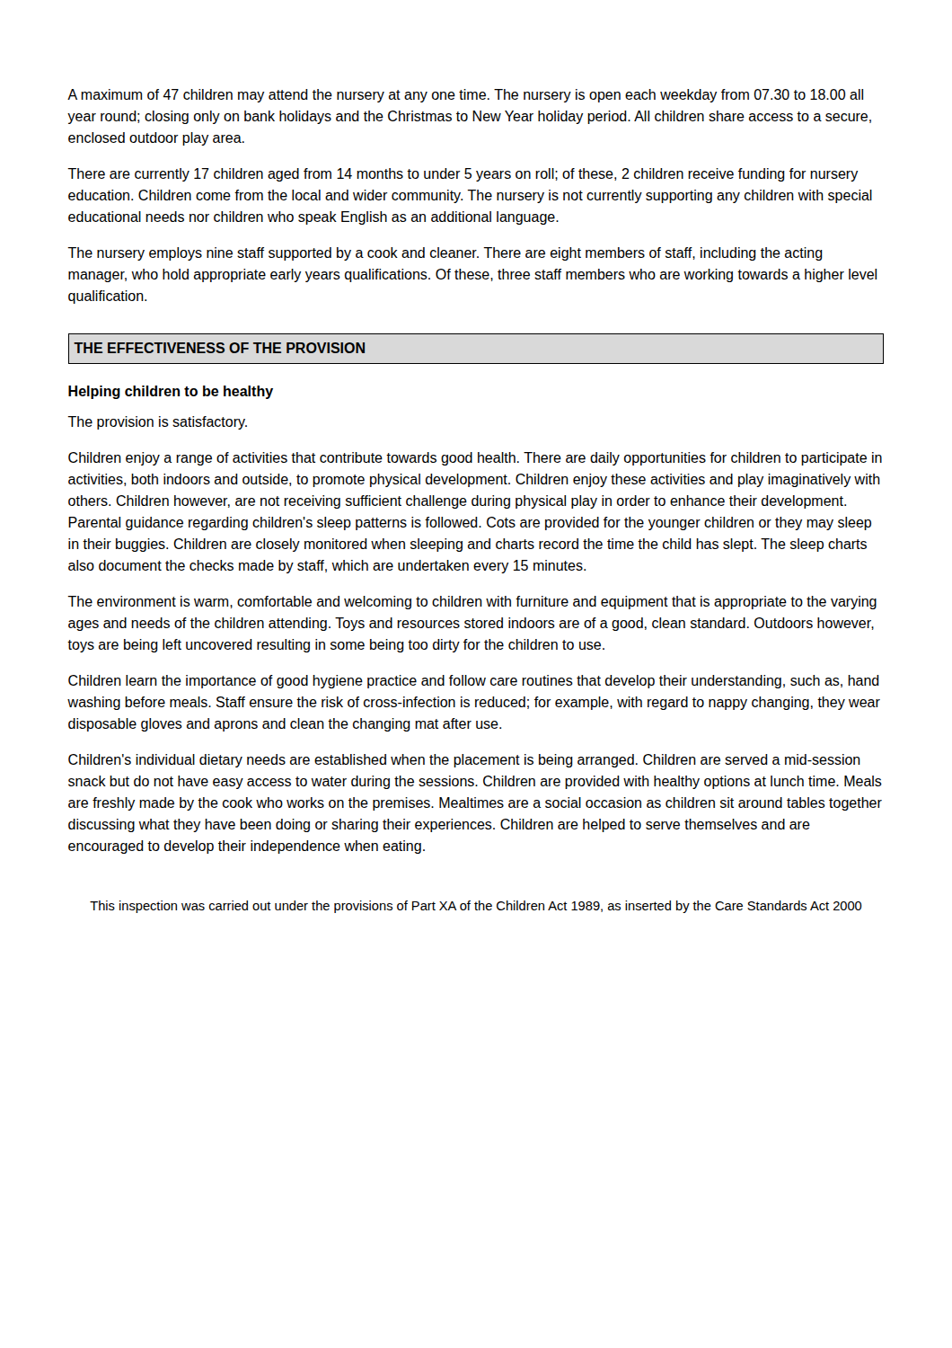A maximum of 47 children may attend the nursery at any one time. The nursery is open each weekday from 07.30 to 18.00 all year round; closing only on bank holidays and the Christmas to New Year holiday period. All children share access to a secure, enclosed outdoor play area.
There are currently 17 children aged from 14 months to under 5 years on roll; of these, 2 children receive funding for nursery education. Children come from the local and wider community. The nursery is not currently supporting any children with special educational needs nor children who speak English as an additional language.
The nursery employs nine staff supported by a cook and cleaner. There are eight members of staff, including the acting manager, who hold appropriate early years qualifications. Of these, three staff members who are working towards a higher level qualification.
THE EFFECTIVENESS OF THE PROVISION
Helping children to be healthy
The provision is satisfactory.
Children enjoy a range of activities that contribute towards good health. There are daily opportunities for children to participate in activities, both indoors and outside, to promote physical development. Children enjoy these activities and play imaginatively with others. Children however, are not receiving sufficient challenge during physical play in order to enhance their development. Parental guidance regarding children's sleep patterns is followed. Cots are provided for the younger children or they may sleep in their buggies. Children are closely monitored when sleeping and charts record the time the child has slept. The sleep charts also document the checks made by staff, which are undertaken every 15 minutes.
The environment is warm, comfortable and welcoming to children with furniture and equipment that is appropriate to the varying ages and needs of the children attending. Toys and resources stored indoors are of a good, clean standard. Outdoors however, toys are being left uncovered resulting in some being too dirty for the children to use.
Children learn the importance of good hygiene practice and follow care routines that develop their understanding, such as, hand washing before meals. Staff ensure the risk of cross-infection is reduced; for example, with regard to nappy changing, they wear disposable gloves and aprons and clean the changing mat after use.
Children's individual dietary needs are established when the placement is being arranged. Children are served a mid-session snack but do not have easy access to water during the sessions. Children are provided with healthy options at lunch time. Meals are freshly made by the cook who works on the premises. Mealtimes are a social occasion as children sit around tables together discussing what they have been doing or sharing their experiences. Children are helped to serve themselves and are encouraged to develop their independence when eating.
This inspection was carried out under the provisions of Part XA of the Children Act 1989, as inserted by the Care Standards Act 2000